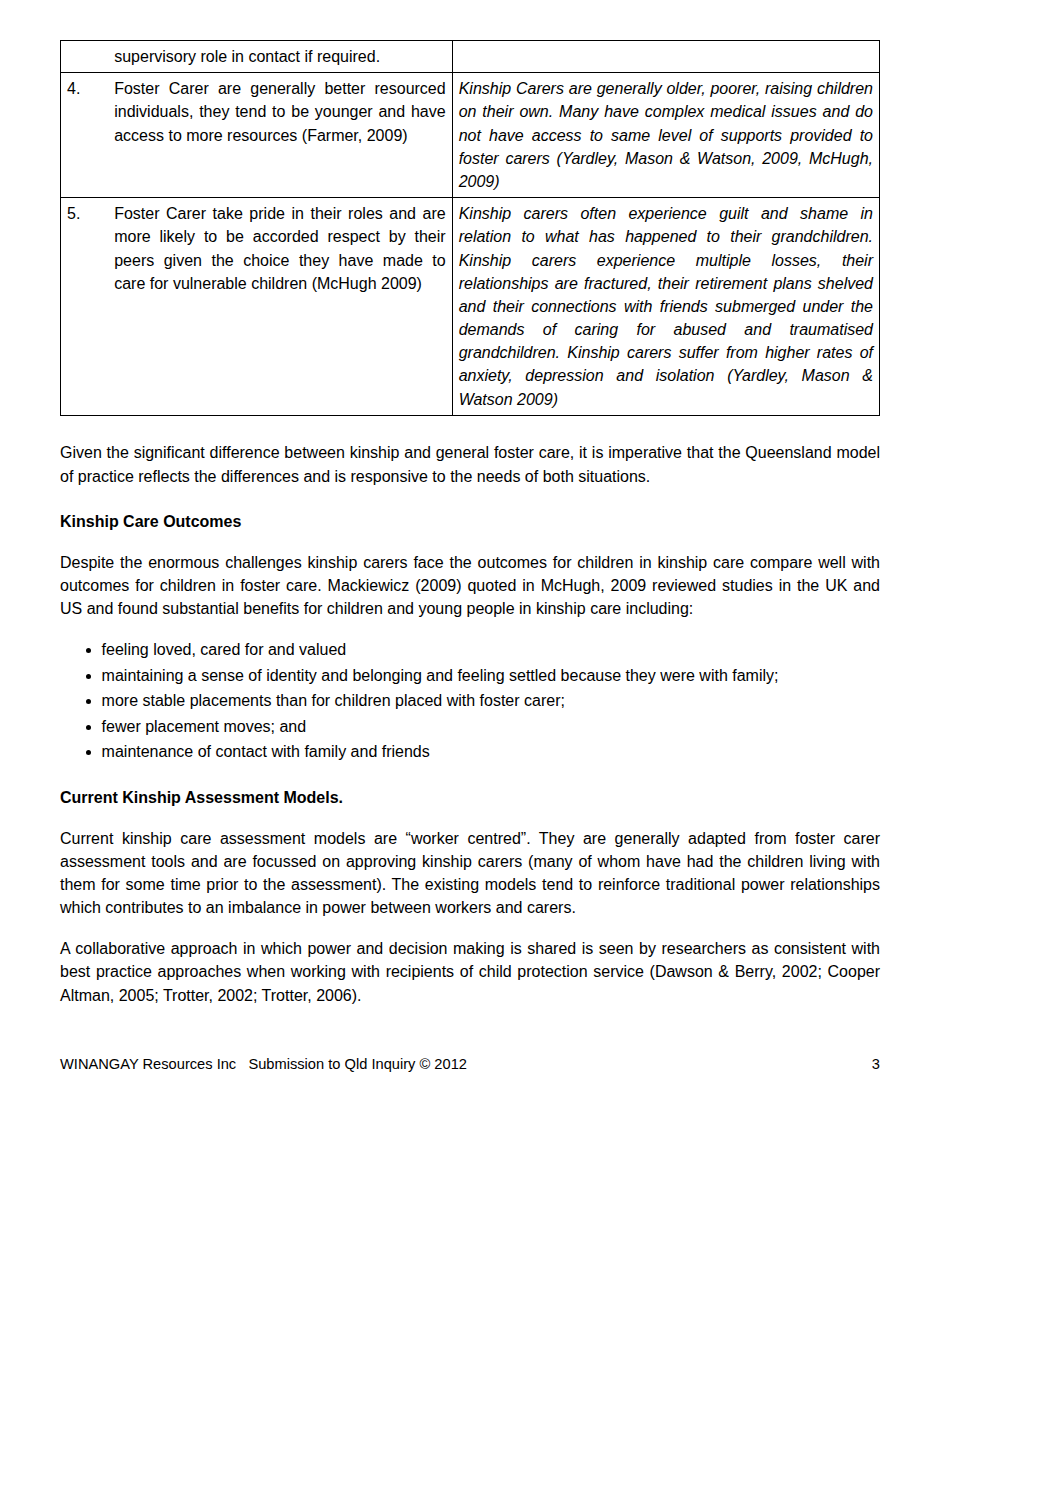| | supervisory role in contact if required. | |
| 4. | Foster Carer are generally better resourced individuals, they tend to be younger and have access to more resources (Farmer, 2009) | Kinship Carers are generally older, poorer, raising children on their own. Many have complex medical issues and do not have access to same level of supports provided to foster carers (Yardley, Mason & Watson, 2009, McHugh, 2009) |
| 5. | Foster Carer take pride in their roles and are more likely to be accorded respect by their peers given the choice they have made to care for vulnerable children (McHugh 2009) | Kinship carers often experience guilt and shame in relation to what has happened to their grandchildren. Kinship carers experience multiple losses, their relationships are fractured, their retirement plans shelved and their connections with friends submerged under the demands of caring for abused and traumatised grandchildren. Kinship carers suffer from higher rates of anxiety, depression and isolation (Yardley, Mason & Watson 2009) |
Given the significant difference between kinship and general foster care, it is imperative that the Queensland model of practice reflects the differences and is responsive to the needs of both situations.
Kinship Care Outcomes
Despite the enormous challenges kinship carers face the outcomes for children in kinship care compare well with outcomes for children in foster care. Mackiewicz (2009) quoted in McHugh, 2009 reviewed studies in the UK and US and found substantial benefits for children and young people in kinship care including:
feeling loved, cared for and valued
maintaining a sense of identity and belonging and feeling settled because they were with family;
more stable placements than for children placed with foster carer;
fewer placement moves; and
maintenance of contact with family and friends
Current Kinship Assessment Models.
Current kinship care assessment models are “worker centred”. They are generally adapted from foster carer assessment tools and are focussed on approving kinship carers (many of whom have had the children living with them for some time prior to the assessment). The existing models tend to reinforce traditional power relationships which contributes to an imbalance in power between workers and carers.
A collaborative approach in which power and decision making is shared is seen by researchers as consistent with best practice approaches when working with recipients of child protection service (Dawson & Berry, 2002; Cooper Altman, 2005; Trotter, 2002; Trotter, 2006).
WINANGAY Resources Inc Submission to Qld Inquiry © 2012 3